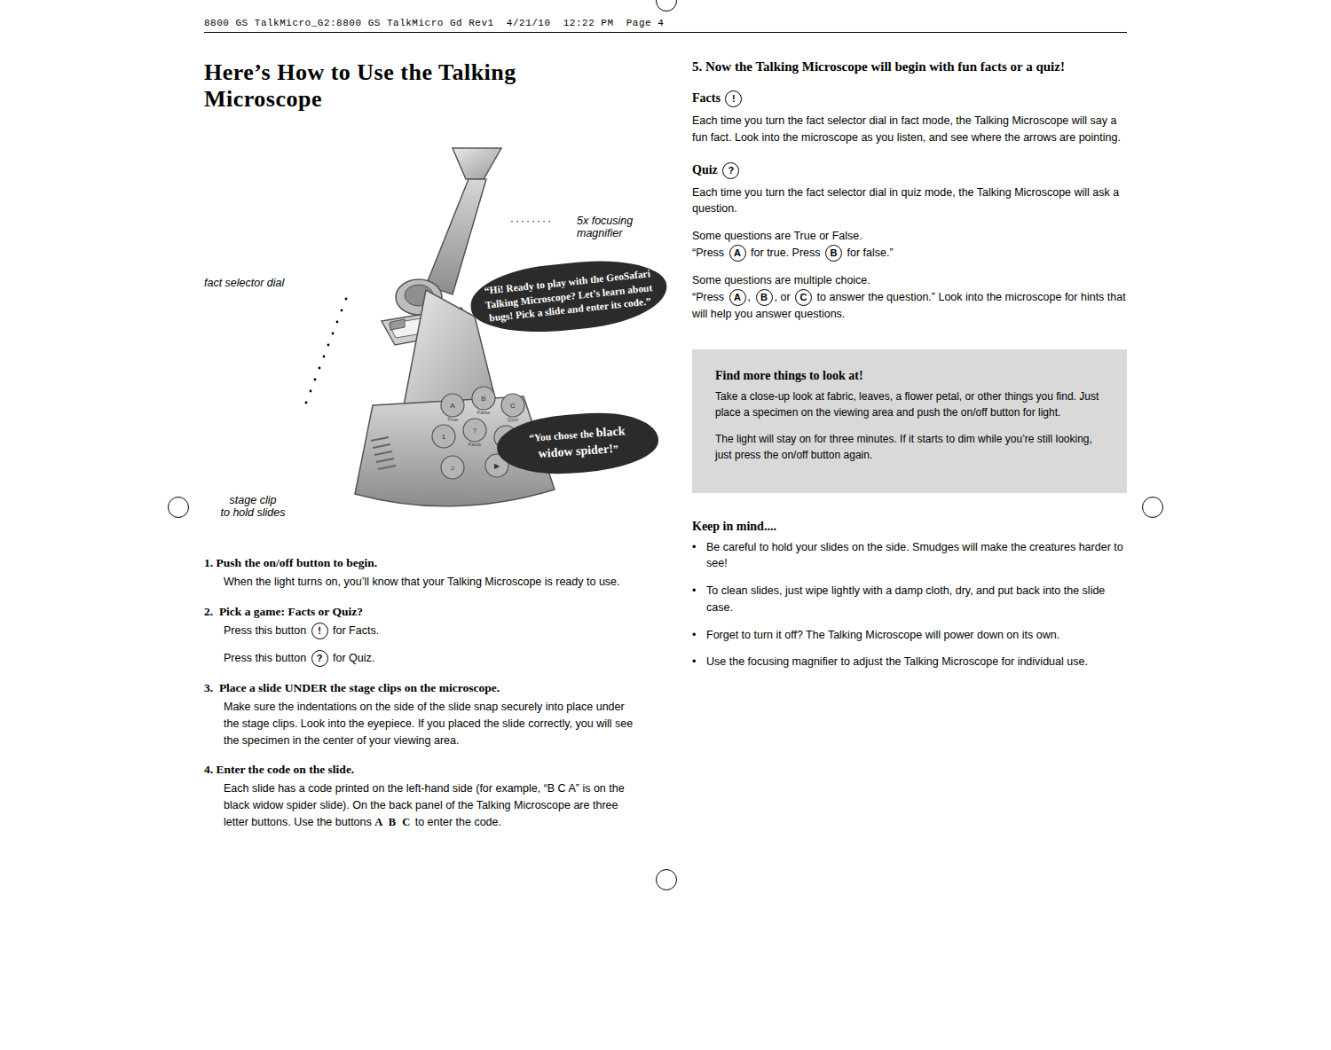8800 GS TalkMicro_G2:8800 GS TalkMicro Gd Rev1 4/21/10 12:22 PM Page 4
Here’s How to Use the Talking Microscope
A B C 1 ? ! ♫ ▶ True False Quiz Facts ········ 5x focusing magnifier fact selector dial stage clip
to hold slides
“Hi! Ready to play with the GeoSafari Talking Microscope? Let’s learn about bugs! Pick a slide and enter its code.”
“You chose the black widow spider!”
1. Push the on/off button to begin.
When the light turns on, you’ll know that your Talking Microscope is ready to use.
2. Pick a game: Facts or Quiz?
Press this button ! for Facts.
Press this button ? for Quiz.
3. Place a slide UNDER the stage clips on the microscope.
Make sure the indentations on the side of the slide snap securely into place under the stage clips. Look into the eyepiece. If you placed the slide correctly, you will see the specimen in the center of your viewing area.
4. Enter the code on the slide.
Each slide has a code printed on the left-hand side (for example, “B C A” is on the black widow spider slide). On the back panel of the Talking Microscope are three letter buttons. Use the buttons A B C to enter the code.
5. Now the Talking Microscope will begin with fun facts or a quiz!
Facts !
Each time you turn the fact selector dial in fact mode, the Talking Microscope will say a fun fact. Look into the microscope as you listen, and see where the arrows are pointing.
Quiz ?
Each time you turn the fact selector dial in quiz mode, the Talking Microscope will ask a question.
Some questions are True or False.
“Press A for true. Press B for false.”
Some questions are multiple choice.
“Press A, B, or C to answer the question.” Look into the microscope for hints that will help you answer questions.
Find more things to look at!
Take a close-up look at fabric, leaves, a flower petal, or other things you find. Just place a specimen on the viewing area and push the on/off button for light.
The light will stay on for three minutes. If it starts to dim while you’re still looking, just press the on/off button again.
Keep in mind....
Be careful to hold your slides on the side. Smudges will make the creatures harder to see!
To clean slides, just wipe lightly with a damp cloth, dry, and put back into the slide case.
Forget to turn it off? The Talking Microscope will power down on its own.
Use the focusing magnifier to adjust the Talking Microscope for individual use.